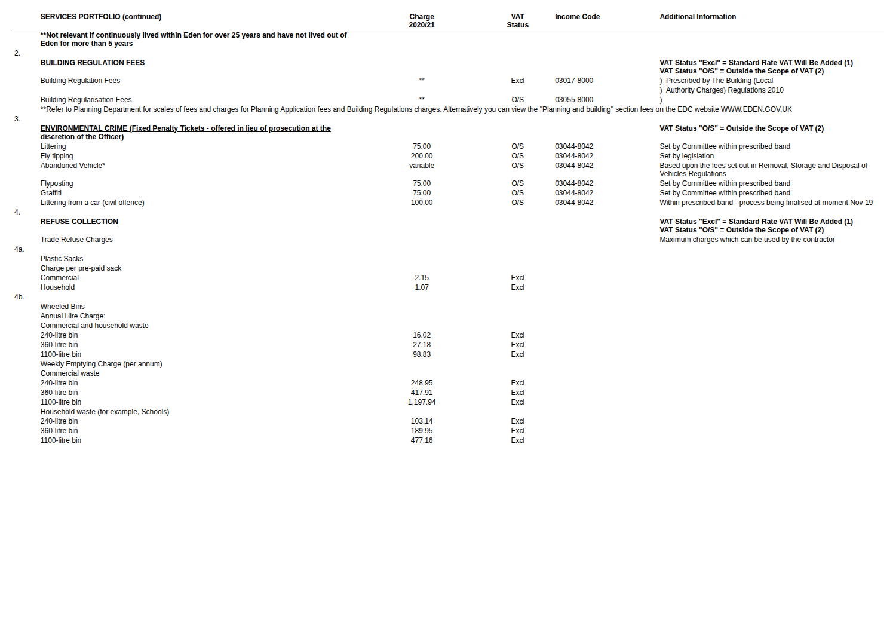| | SERVICES PORTFOLIO (continued) | Charge 2020/21 | VAT Status | Income Code | Additional Information |
| --- | --- | --- | --- | --- | --- |
| | **Not relevant if continuously lived within Eden for over 25 years and have not lived out of Eden for more than 5 years | | | | |
| 2. | | | | | |
| | BUILDING REGULATION FEES | | | | VAT Status "Excl" = Standard Rate VAT Will Be Added (1) VAT Status "O/S" = Outside the Scope of VAT (2) |
| | Building Regulation Fees | ** | Excl | 03017-8000 | ) Prescribed by The Building (Local |
| | | | | | ) Authority Charges) Regulations 2010 |
| | Building Regularisation Fees | ** | O/S | 03055-8000 | ) |
| | **Refer to Planning Department for scales of fees and charges for Planning Application fees and Building Regulations charges. Alternatively you can view the "Planning and building" section fees on the EDC website WWW.EDEN.GOV.UK |
| 3. | | | | | |
| | ENVIRONMENTAL CRIME (Fixed Penalty Tickets - offered in lieu of prosecution at the discretion of the Officer) | | | | VAT Status "O/S" = Outside the Scope of VAT (2) |
| | Littering | 75.00 | O/S | 03044-8042 | Set by Committee within prescribed band |
| | Fly tipping | 200.00 | O/S | 03044-8042 | Set by legislation |
| | Abandoned Vehicle* | variable | O/S | 03044-8042 | Based upon the fees set out in Removal, Storage and Disposal of Vehicles Regulations |
| | Flyposting | 75.00 | O/S | 03044-8042 | Set by Committee within prescribed band |
| | Graffiti | 75.00 | O/S | 03044-8042 | Set by Committee within prescribed band |
| | Littering from a car (civil offence) | 100.00 | O/S | 03044-8042 | Within prescribed band - process being finalised at moment Nov 19 |
| 4. | | | | | |
| | REFUSE COLLECTION | | | | VAT Status "Excl" = Standard Rate VAT Will Be Added (1) VAT Status "O/S" = Outside the Scope of VAT (2) |
| | Trade Refuse Charges | | | | Maximum charges which can be used by the contractor |
| 4a. | | | | | |
| | Plastic Sacks | | | | |
| | Charge per pre-paid sack | | | | |
| | Commercial | 2.15 | Excl | | |
| | Household | 1.07 | Excl | | |
| 4b. | | | | | |
| | Wheeled Bins | | | | |
| | Annual Hire Charge: | | | | |
| | Commercial and household waste | | | | |
| | 240-litre bin | 16.02 | Excl | | |
| | 360-litre bin | 27.18 | Excl | | |
| | 1100-litre bin | 98.83 | Excl | | |
| | Weekly Emptying Charge (per annum) | | | | |
| | Commercial waste | | | | |
| | 240-litre bin | 248.95 | Excl | | |
| | 360-litre bin | 417.91 | Excl | | |
| | 1100-litre bin | 1,197.94 | Excl | | |
| | Household waste (for example, Schools) | | | | |
| | 240-litre bin | 103.14 | Excl | | |
| | 360-litre bin | 189.95 | Excl | | |
| | 1100-litre bin | 477.16 | Excl | | |